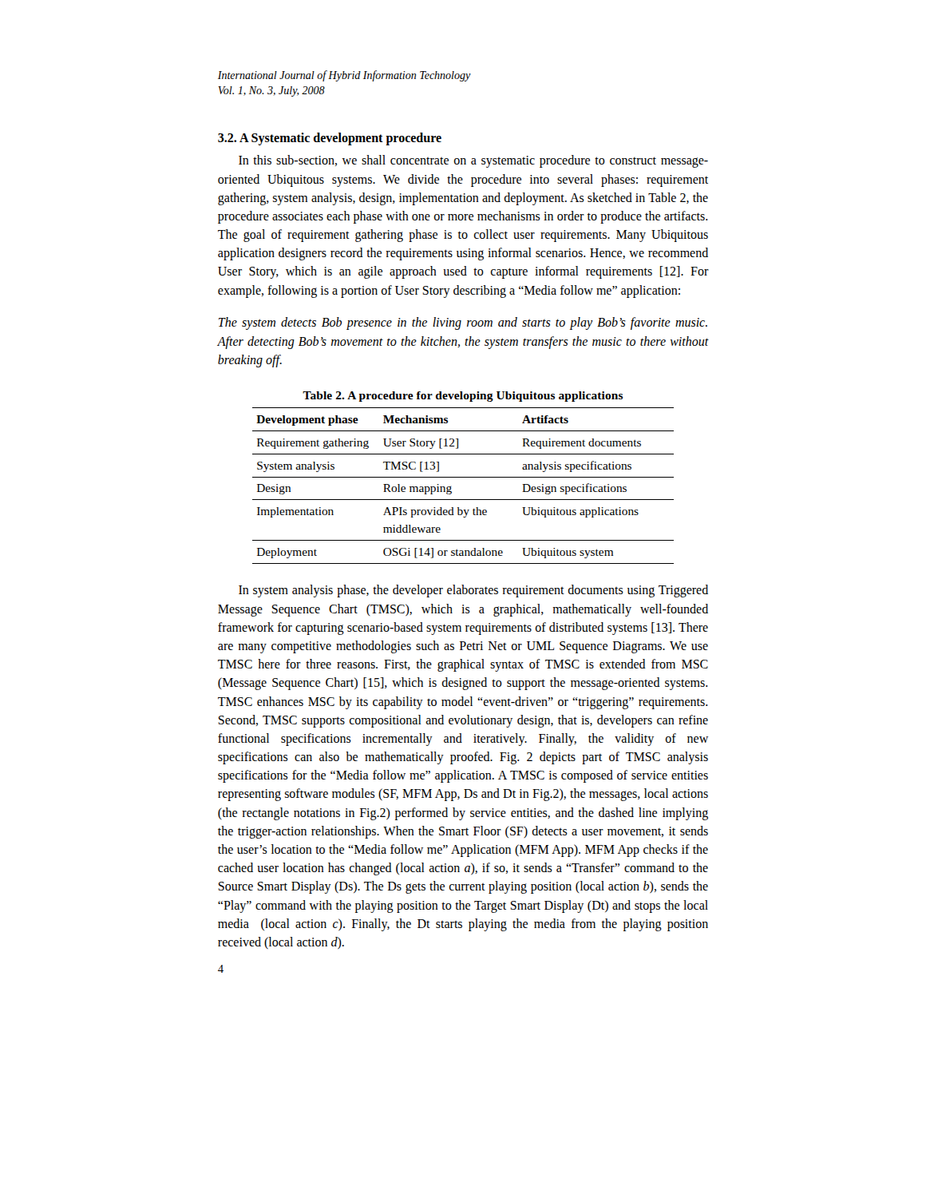International Journal of Hybrid Information Technology
Vol. 1, No. 3, July, 2008
3.2. A Systematic development procedure
In this sub-section, we shall concentrate on a systematic procedure to construct message-oriented Ubiquitous systems. We divide the procedure into several phases: requirement gathering, system analysis, design, implementation and deployment. As sketched in Table 2, the procedure associates each phase with one or more mechanisms in order to produce the artifacts. The goal of requirement gathering phase is to collect user requirements. Many Ubiquitous application designers record the requirements using informal scenarios. Hence, we recommend User Story, which is an agile approach used to capture informal requirements [12]. For example, following is a portion of User Story describing a “Media follow me” application:
The system detects Bob presence in the living room and starts to play Bob’s favorite music. After detecting Bob’s movement to the kitchen, the system transfers the music to there without breaking off.
Table 2. A procedure for developing Ubiquitous applications
| Development phase | Mechanisms | Artifacts |
| --- | --- | --- |
| Requirement gathering | User Story [12] | Requirement documents |
| System analysis | TMSC [13] | analysis specifications |
| Design | Role mapping | Design specifications |
| Implementation | APIs provided by the middleware | Ubiquitous applications |
| Deployment | OSGi [14] or standalone | Ubiquitous system |
In system analysis phase, the developer elaborates requirement documents using Triggered Message Sequence Chart (TMSC), which is a graphical, mathematically well-founded framework for capturing scenario-based system requirements of distributed systems [13]. There are many competitive methodologies such as Petri Net or UML Sequence Diagrams. We use TMSC here for three reasons. First, the graphical syntax of TMSC is extended from MSC (Message Sequence Chart) [15], which is designed to support the message-oriented systems. TMSC enhances MSC by its capability to model “event-driven” or “triggering” requirements. Second, TMSC supports compositional and evolutionary design, that is, developers can refine functional specifications incrementally and iteratively. Finally, the validity of new specifications can also be mathematically proofed. Fig. 2 depicts part of TMSC analysis specifications for the “Media follow me” application. A TMSC is composed of service entities representing software modules (SF, MFM App, Ds and Dt in Fig.2), the messages, local actions (the rectangle notations in Fig.2) performed by service entities, and the dashed line implying the trigger-action relationships. When the Smart Floor (SF) detects a user movement, it sends the user’s location to the “Media follow me” Application (MFM App). MFM App checks if the cached user location has changed (local action a), if so, it sends a “Transfer” command to the Source Smart Display (Ds). The Ds gets the current playing position (local action b), sends the “Play” command with the playing position to the Target Smart Display (Dt) and stops the local media (local action c). Finally, the Dt starts playing the media from the playing position received (local action d).
4